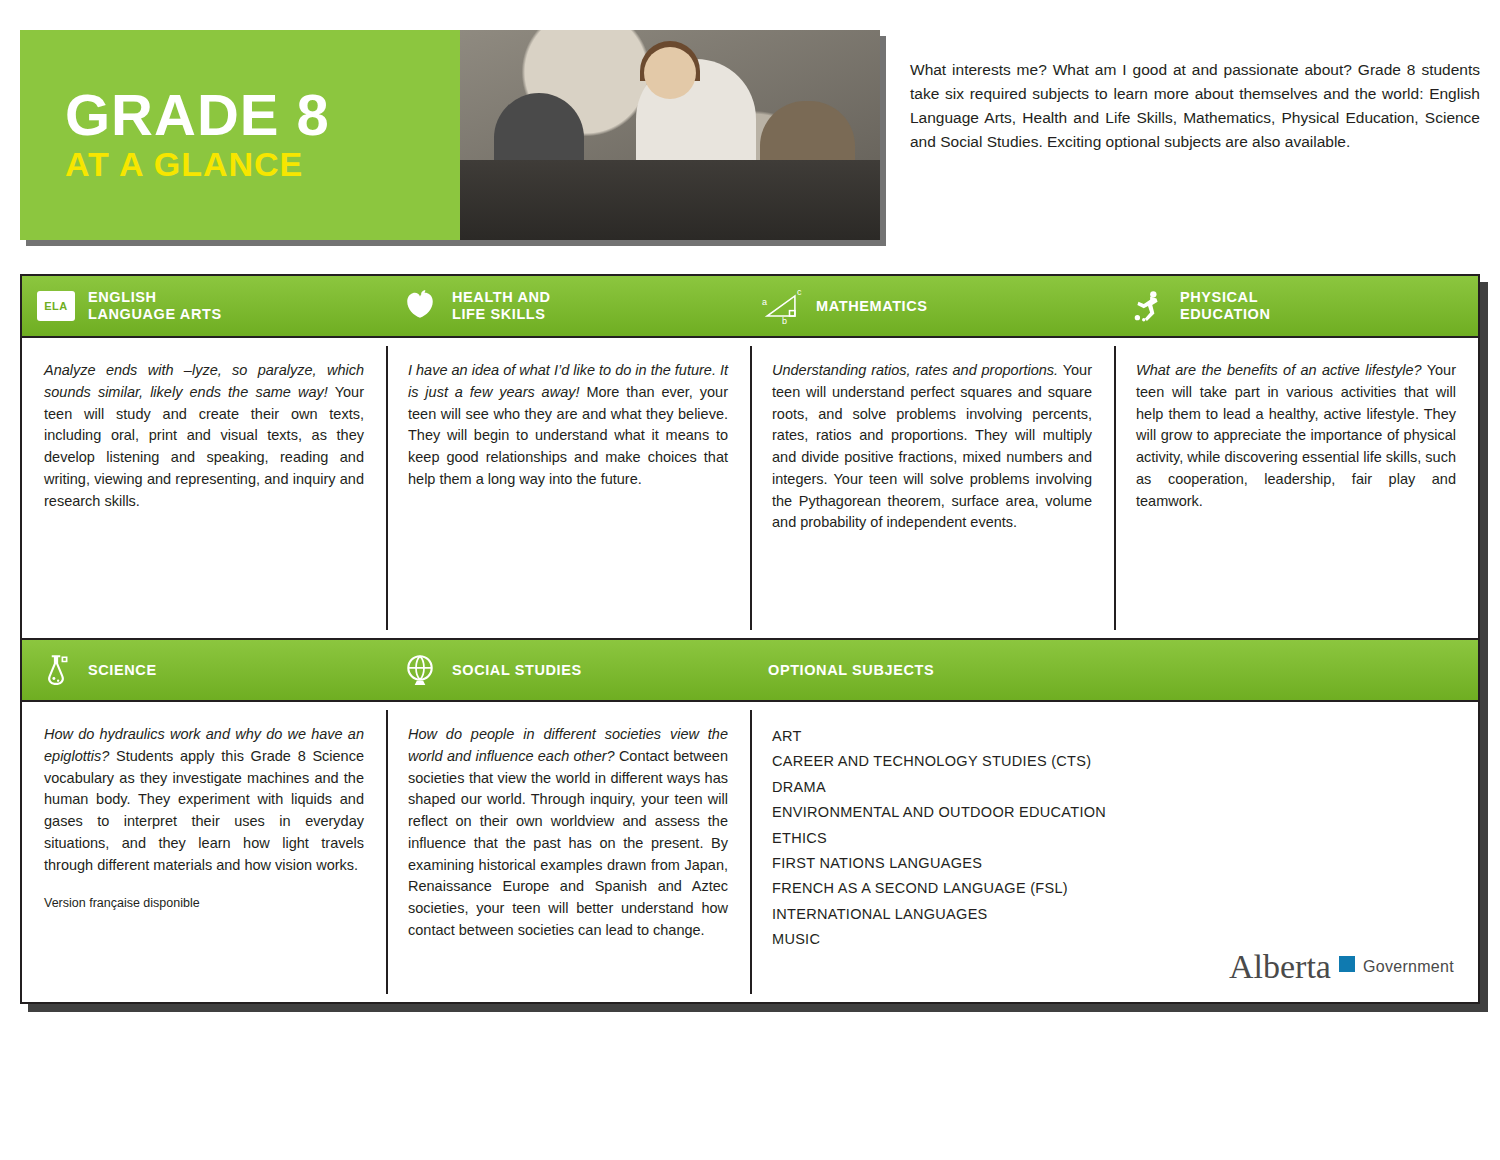GRADE 8
AT A GLANCE
What interests me? What am I good at and passionate about? Grade 8 students take six required subjects to learn more about themselves and the world: English Language Arts, Health and Life Skills, Mathematics, Physical Education, Science and Social Studies. Exciting optional subjects are also available.
ELA ENGLISH
LANGUAGE ARTS
HEALTH AND
LIFE SKILLS
a b c MATHEMATICS
PHYSICAL
EDUCATION
Analyze ends with –lyze, so paralyze, which sounds similar, likely ends the same way! Your teen will study and create their own texts, including oral, print and visual texts, as they develop listening and speaking, reading and writing, viewing and representing, and inquiry and research skills.
I have an idea of what I’d like to do in the future. It is just a few years away! More than ever, your teen will see who they are and what they believe. They will begin to understand what it means to keep good relationships and make choices that help them a long way into the future.
Understanding ratios, rates and proportions. Your teen will understand perfect squares and square roots, and solve problems involving percents, rates, ratios and proportions. They will multiply and divide positive fractions, mixed numbers and integers. Your teen will solve problems involving the Pythagorean theorem, surface area, volume and probability of independent events.
What are the benefits of an active lifestyle? Your teen will take part in various activities that will help them to lead a healthy, active lifestyle. They will grow to appreciate the importance of physical activity, while discovering essential life skills, such as cooperation, leadership, fair play and teamwork.
SCIENCE
SOCIAL STUDIES
OPTIONAL SUBJECTS
How do hydraulics work and why do we have an epiglottis? Students apply this Grade 8 Science vocabulary as they investigate machines and the human body. They experiment with liquids and gases to interpret their uses in everyday situations, and they learn how light travels through different materials and how vision works.
Version française disponible
How do people in different societies view the world and influence each other? Contact between societies that view the world in different ways has shaped our world. Through inquiry, your teen will reflect on their own worldview and assess the influence that the past has on the present. By examining historical examples drawn from Japan, Renaissance Europe and Spanish and Aztec societies, your teen will better understand how contact between societies can lead to change.
ART
CAREER AND TECHNOLOGY STUDIES (CTS)
DRAMA
ENVIRONMENTAL AND OUTDOOR EDUCATION
ETHICS
FIRST NATIONS LANGUAGES
FRENCH AS A SECOND LANGUAGE (FSL)
INTERNATIONAL LANGUAGES
MUSIC
Alberta Government